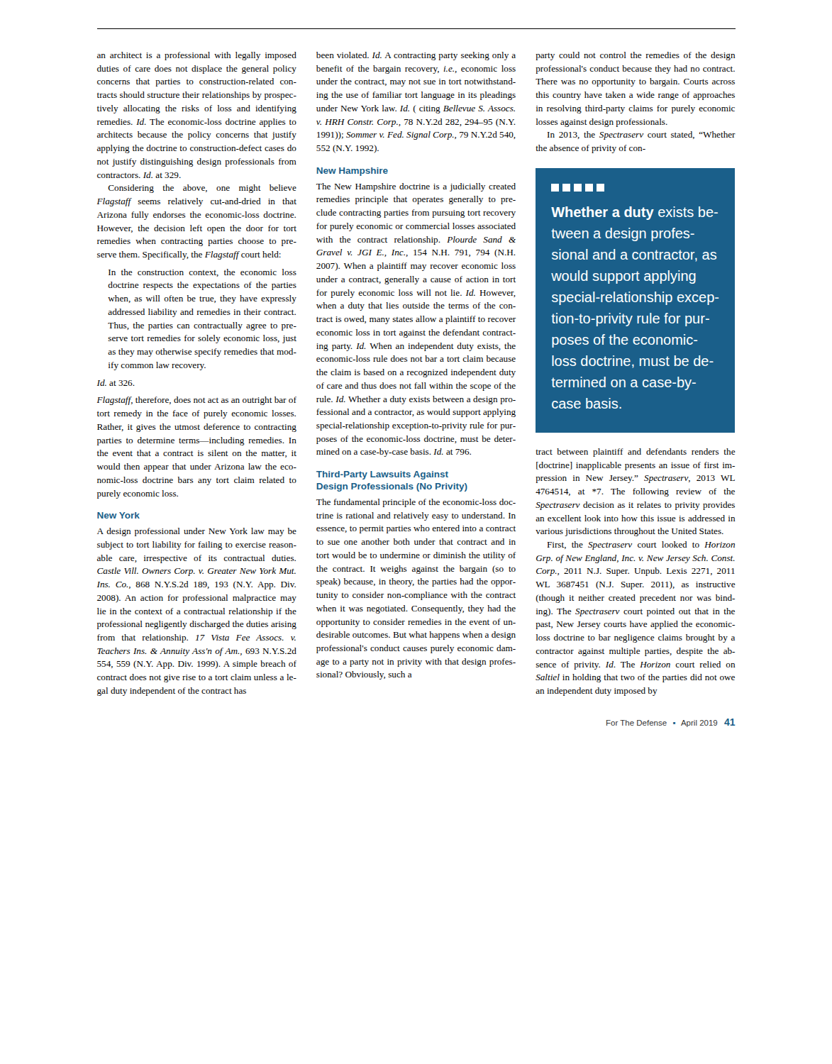an architect is a professional with legally imposed duties of care does not displace the general policy concerns that parties to construction-related contracts should structure their relationships by prospectively allocating the risks of loss and identifying remedies. Id. The economic-loss doctrine applies to architects because the policy concerns that justify applying the doctrine to construction-defect cases do not justify distinguishing design professionals from contractors. Id. at 329.
Considering the above, one might believe Flagstaff seems relatively cut-and-dried in that Arizona fully endorses the economic-loss doctrine. However, the decision left open the door for tort remedies when contracting parties choose to preserve them. Specifically, the Flagstaff court held:
In the construction context, the economic loss doctrine respects the expectations of the parties when, as will often be true, they have expressly addressed liability and remedies in their contract. Thus, the parties can contractually agree to preserve tort remedies for solely economic loss, just as they may otherwise specify remedies that modify common law recovery.
Id. at 326.
Flagstaff, therefore, does not act as an outright bar of tort remedy in the face of purely economic losses. Rather, it gives the utmost deference to contracting parties to determine terms—including remedies. In the event that a contract is silent on the matter, it would then appear that under Arizona law the economic-loss doctrine bars any tort claim related to purely economic loss.
New York
A design professional under New York law may be subject to tort liability for failing to exercise reasonable care, irrespective of its contractual duties. Castle Vill. Owners Corp. v. Greater New York Mut. Ins. Co., 868 N.Y.S.2d 189, 193 (N.Y. App. Div. 2008). An action for professional malpractice may lie in the context of a contractual relationship if the professional negligently discharged the duties arising from that relationship. 17 Vista Fee Assocs. v. Teachers Ins. & Annuity Ass'n of Am., 693 N.Y.S.2d 554, 559 (N.Y. App. Div. 1999). A simple breach of contract does not give rise to a tort claim unless a legal duty independent of the contract has
been violated. Id. A contracting party seeking only a benefit of the bargain recovery, i.e., economic loss under the contract, may not sue in tort notwithstanding the use of familiar tort language in its pleadings under New York law. Id. ( citing Bellevue S. Assocs. v. HRH Constr. Corp., 78 N.Y.2d 282, 294–95 (N.Y. 1991)); Sommer v. Fed. Signal Corp., 79 N.Y.2d 540, 552 (N.Y. 1992).
New Hampshire
The New Hampshire doctrine is a judicially created remedies principle that operates generally to preclude contracting parties from pursuing tort recovery for purely economic or commercial losses associated with the contract relationship. Plourde Sand & Gravel v. JGI E., Inc., 154 N.H. 791, 794 (N.H. 2007). When a plaintiff may recover economic loss under a contract, generally a cause of action in tort for purely economic loss will not lie. Id. However, when a duty that lies outside the terms of the contract is owed, many states allow a plaintiff to recover economic loss in tort against the defendant contracting party. Id. When an independent duty exists, the economic-loss rule does not bar a tort claim because the claim is based on a recognized independent duty of care and thus does not fall within the scope of the rule. Id. Whether a duty exists between a design professional and a contractor, as would support applying special-relationship exception-to-privity rule for purposes of the economic-loss doctrine, must be determined on a case-by-case basis. Id. at 796.
Third-Party Lawsuits Against
Design Professionals (No Privity)
The fundamental principle of the economic-loss doctrine is rational and relatively easy to understand. In essence, to permit parties who entered into a contract to sue one another both under that contract and in tort would be to undermine or diminish the utility of the contract. It weighs against the bargain (so to speak) because, in theory, the parties had the opportunity to consider non-compliance with the contract when it was negotiated. Consequently, they had the opportunity to consider remedies in the event of undesirable outcomes. But what happens when a design professional's conduct causes purely economic damage to a party not in privity with that design professional? Obviously, such a
party could not control the remedies of the design professional's conduct because they had no contract. There was no opportunity to bargain. Courts across this country have taken a wide range of approaches in resolving third-party claims for purely economic losses against design professionals.
In 2013, the Spectraserv court stated, “Whether the absence of privity of con-
Whether a duty exists between a design professional and a contractor, as would support applying special-relationship exception-to-privity rule for purposes of the economic-loss doctrine, must be determined on a case-by-case basis.
tract between plaintiff and defendants renders the [doctrine] inapplicable presents an issue of first impression in New Jersey.” Spectraserv, 2013 WL 4764514, at *7. The following review of the Spectraserv decision as it relates to privity provides an excellent look into how this issue is addressed in various jurisdictions throughout the United States.
First, the Spectraserv court looked to Horizon Grp. of New England, Inc. v. New Jersey Sch. Const. Corp., 2011 N.J. Super. Unpub. Lexis 2271, 2011 WL 3687451 (N.J. Super. 2011), as instructive (though it neither created precedent nor was binding). The Spectraserv court pointed out that in the past, New Jersey courts have applied the economic-loss doctrine to bar negligence claims brought by a contractor against multiple parties, despite the absence of privity. Id. The Horizon court relied on Saltiel in holding that two of the parties did not owe an independent duty imposed by
For The Defense ▪ April 2019 41